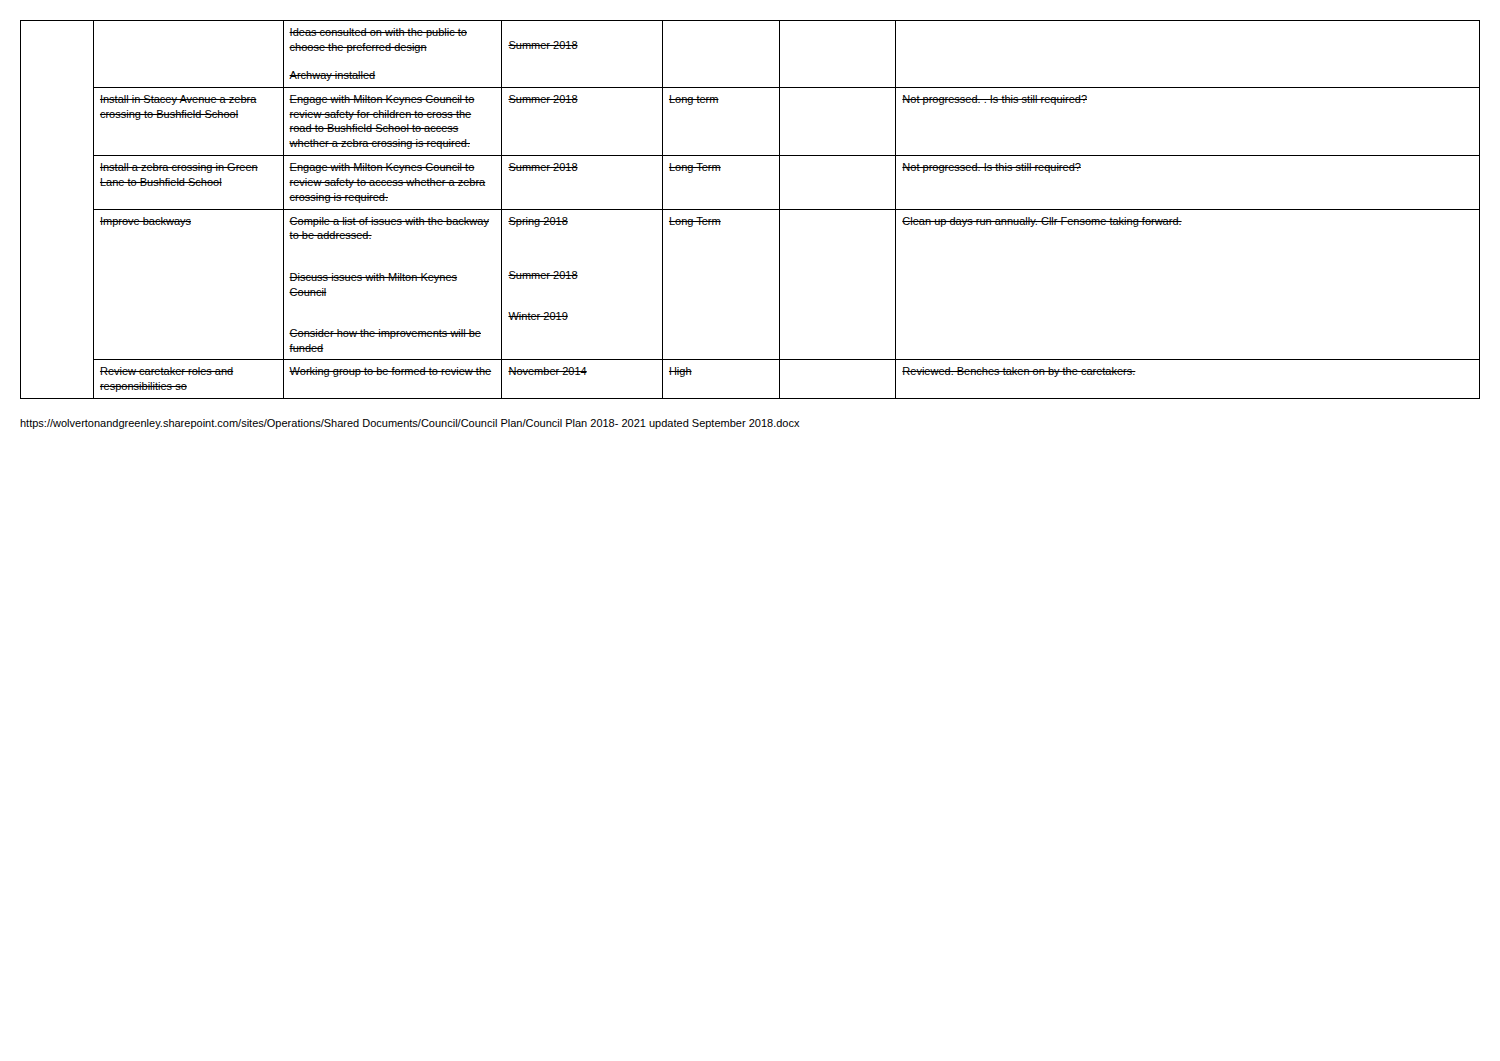| | | Ideas consulted on with the public to choose the preferred design Archway installed | Summer 2018 | | | |
| Install in Stacey Avenue a zebra crossing to Bushfield School | Engage with Milton Keynes Council to review safety for children to cross the road to Bushfield School to access whether a zebra crossing is required. | Summer 2018 | Long term | | Not progressed. . Is this still required? |
| Install a zebra crossing in Green Lane to Bushfield School | Engage with Milton Keynes Council to review safety to access whether a zebra crossing is required. | Summer 2018 | Long Term | | Not progressed. Is this still required? |
| Improve backways | Compile a list of issues with the backway to be addressed. Discuss issues with Milton Keynes Council Consider how the improvements will be funded | Spring 2018 Summer 2018 Winter 2019 | Long Term | | Clean up days run annually. Cllr Fensome taking forward. |
| Review caretaker roles and responsibilities so | Working group to be formed to review the | November 2014 | High | | Reviewed. Benches taken on by the caretakers. |
https://wolvertonandgreenley.sharepoint.com/sites/Operations/Shared Documents/Council/Council Plan/Council Plan 2018- 2021 updated September 2018.docx